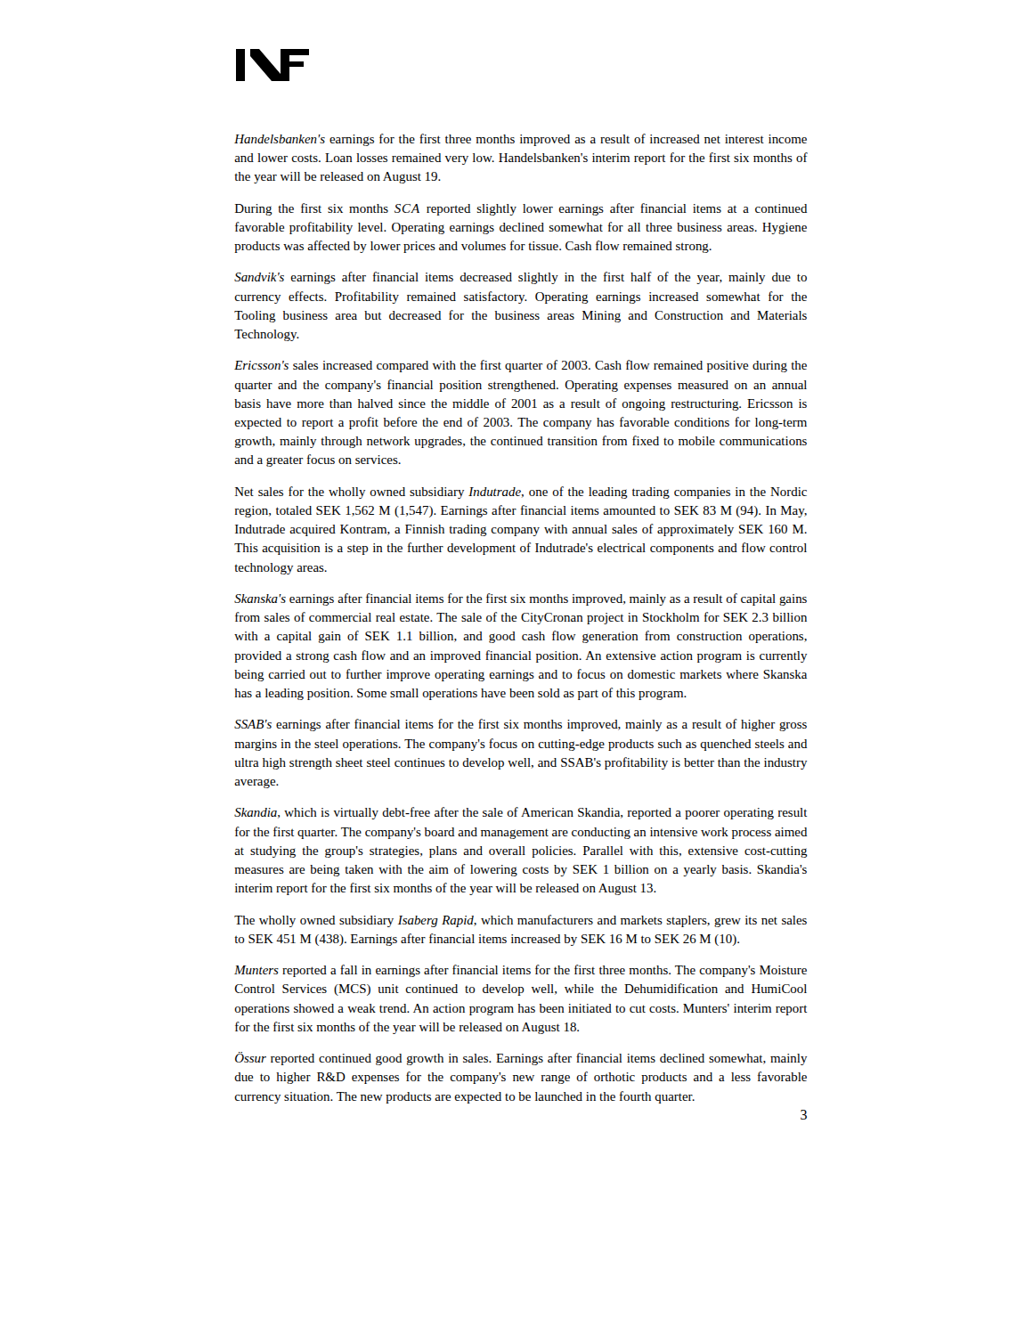Handelsbanken's earnings for the first three months improved as a result of increased net interest income and lower costs. Loan losses remained very low. Handelsbanken's interim report for the first six months of the year will be released on August 19.
During the first six months SCA reported slightly lower earnings after financial items at a continued favorable profitability level. Operating earnings declined somewhat for all three business areas. Hygiene products was affected by lower prices and volumes for tissue. Cash flow remained strong.
Sandvik's earnings after financial items decreased slightly in the first half of the year, mainly due to currency effects. Profitability remained satisfactory. Operating earnings increased somewhat for the Tooling business area but decreased for the business areas Mining and Construction and Materials Technology.
Ericsson's sales increased compared with the first quarter of 2003. Cash flow remained positive during the quarter and the company's financial position strengthened. Operating expenses measured on an annual basis have more than halved since the middle of 2001 as a result of ongoing restructuring. Ericsson is expected to report a profit before the end of 2003. The company has favorable conditions for long-term growth, mainly through network upgrades, the continued transition from fixed to mobile communications and a greater focus on services.
Net sales for the wholly owned subsidiary Indutrade, one of the leading trading companies in the Nordic region, totaled SEK 1,562 M (1,547). Earnings after financial items amounted to SEK 83 M (94). In May, Indutrade acquired Kontram, a Finnish trading company with annual sales of approximately SEK 160 M. This acquisition is a step in the further development of Indutrade's electrical components and flow control technology areas.
Skanska's earnings after financial items for the first six months improved, mainly as a result of capital gains from sales of commercial real estate. The sale of the CityCronan project in Stockholm for SEK 2.3 billion with a capital gain of SEK 1.1 billion, and good cash flow generation from construction operations, provided a strong cash flow and an improved financial position. An extensive action program is currently being carried out to further improve operating earnings and to focus on domestic markets where Skanska has a leading position. Some small operations have been sold as part of this program.
SSAB's earnings after financial items for the first six months improved, mainly as a result of higher gross margins in the steel operations. The company's focus on cutting-edge products such as quenched steels and ultra high strength sheet steel continues to develop well, and SSAB's profitability is better than the industry average.
Skandia, which is virtually debt-free after the sale of American Skandia, reported a poorer operating result for the first quarter. The company's board and management are conducting an intensive work process aimed at studying the group's strategies, plans and overall policies. Parallel with this, extensive cost-cutting measures are being taken with the aim of lowering costs by SEK 1 billion on a yearly basis. Skandia's interim report for the first six months of the year will be released on August 13.
The wholly owned subsidiary Isaberg Rapid, which manufacturers and markets staplers, grew its net sales to SEK 451 M (438). Earnings after financial items increased by SEK 16 M to SEK 26 M (10).
Munters reported a fall in earnings after financial items for the first three months. The company's Moisture Control Services (MCS) unit continued to develop well, while the Dehumidification and HumiCool operations showed a weak trend. An action program has been initiated to cut costs. Munters' interim report for the first six months of the year will be released on August 18.
Össur reported continued good growth in sales. Earnings after financial items declined somewhat, mainly due to higher R&D expenses for the company's new range of orthotic products and a less favorable currency situation. The new products are expected to be launched in the fourth quarter.
3